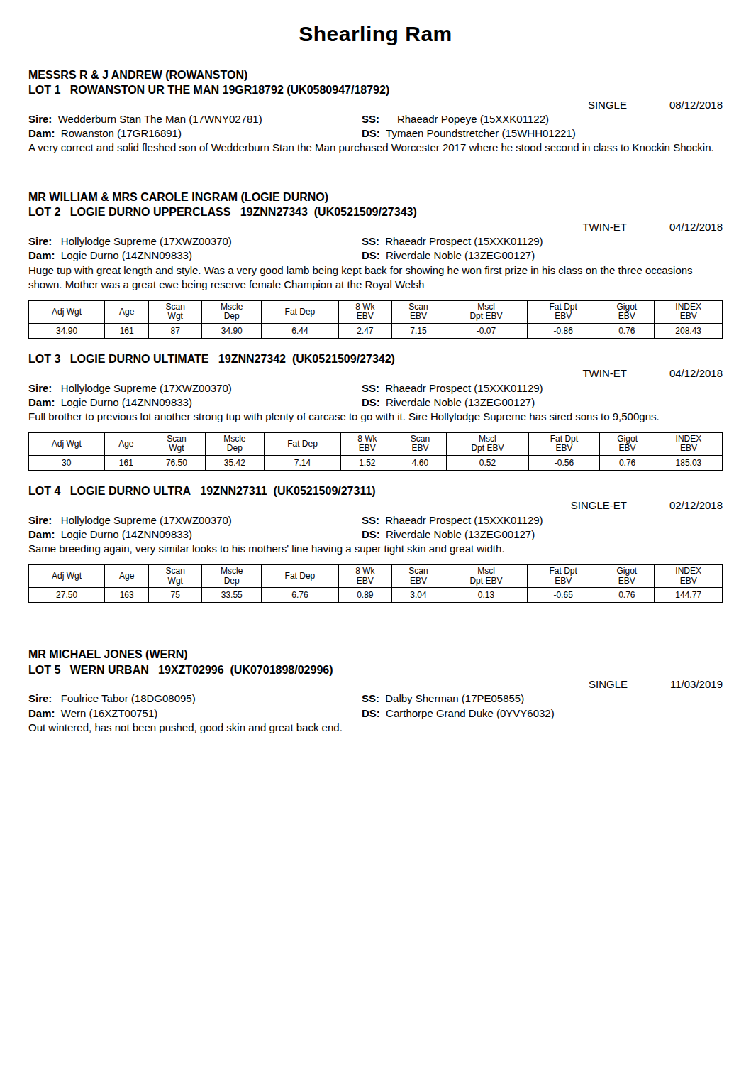Shearling Ram
MESSRS R & J ANDREW (ROWANSTON)
LOT 1 ROWANSTON UR THE MAN 19GR18792 (UK0580947/18792)
SINGLE08/12/2018
Sire: Wedderburn Stan The Man (17WNY02781)
SS: Rhaeadr Popeye (15XXK01122)
Dam: Rowanston (17GR16891)
DS: Tymaen Poundstretcher (15WHH01221)
A very correct and solid fleshed son of Wedderburn Stan the Man purchased Worcester 2017 where he stood second in class to Knockin Shockin.
MR WILLIAM & MRS CAROLE INGRAM (LOGIE DURNO)
LOT 2 LOGIE DURNO UPPERCLASS 19ZNN27343 (UK0521509/27343)
TWIN-ET04/12/2018
Sire: Hollylodge Supreme (17XWZ00370)
SS: Rhaeadr Prospect (15XXK01129)
Dam: Logie Durno (14ZNN09833)
DS: Riverdale Noble (13ZEG00127)
Huge tup with great length and style. Was a very good lamb being kept back for showing he won first prize in his class on the three occasions shown. Mother was a great ewe being reserve female Champion at the Royal Welsh
| Adj Wgt | Age | Scan Wgt | Mscle Dep | Fat Dep | 8 Wk EBV | Scan EBV | Mscl Dpt EBV | Fat Dpt EBV | Gigot EBV | INDEX EBV |
| --- | --- | --- | --- | --- | --- | --- | --- | --- | --- | --- |
| 34.90 | 161 | 87 | 34.90 | 6.44 | 2.47 | 7.15 | -0.07 | -0.86 | 0.76 | 208.43 |
LOT 3 LOGIE DURNO ULTIMATE 19ZNN27342 (UK0521509/27342)
TWIN-ET04/12/2018
Sire: Hollylodge Supreme (17XWZ00370)
SS: Rhaeadr Prospect (15XXK01129)
Dam: Logie Durno (14ZNN09833)
DS: Riverdale Noble (13ZEG00127)
Full brother to previous lot another strong tup with plenty of carcase to go with it. Sire Hollylodge Supreme has sired sons to 9,500gns.
| Adj Wgt | Age | Scan Wgt | Mscle Dep | Fat Dep | 8 Wk EBV | Scan EBV | Mscl Dpt EBV | Fat Dpt EBV | Gigot EBV | INDEX EBV |
| --- | --- | --- | --- | --- | --- | --- | --- | --- | --- | --- |
| 30 | 161 | 76.50 | 35.42 | 7.14 | 1.52 | 4.60 | 0.52 | -0.56 | 0.76 | 185.03 |
LOT 4 LOGIE DURNO ULTRA 19ZNN27311 (UK0521509/27311)
SINGLE-ET02/12/2018
Sire: Hollylodge Supreme (17XWZ00370)
SS: Rhaeadr Prospect (15XXK01129)
Dam: Logie Durno (14ZNN09833)
DS: Riverdale Noble (13ZEG00127)
Same breeding again, very similar looks to his mothers' line having a super tight skin and great width.
| Adj Wgt | Age | Scan Wgt | Mscle Dep | Fat Dep | 8 Wk EBV | Scan EBV | Mscl Dpt EBV | Fat Dpt EBV | Gigot EBV | INDEX EBV |
| --- | --- | --- | --- | --- | --- | --- | --- | --- | --- | --- |
| 27.50 | 163 | 75 | 33.55 | 6.76 | 0.89 | 3.04 | 0.13 | -0.65 | 0.76 | 144.77 |
MR MICHAEL JONES (WERN)
LOT 5 WERN URBAN 19XZT02996 (UK0701898/02996)
SINGLE11/03/2019
Sire: Foulrice Tabor (18DG08095)
SS: Dalby Sherman (17PE05855)
Dam: Wern (16XZT00751)
DS: Carthorpe Grand Duke (0YVY6032)
Out wintered, has not been pushed, good skin and great back end.